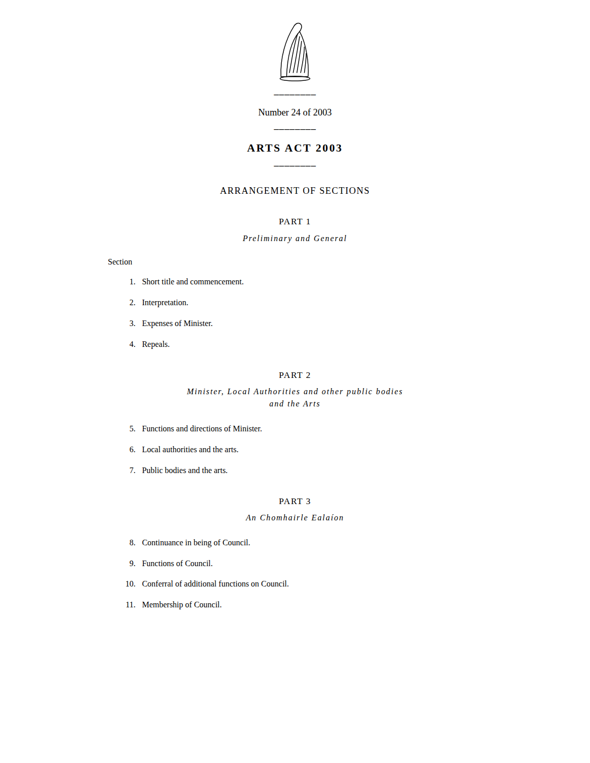————————
Number 24 of 2003
————————
ARTS ACT 2003
————————
ARRANGEMENT OF SECTIONS
PART 1
Preliminary and General
Section
1. Short title and commencement.
2. Interpretation.
3. Expenses of Minister.
4. Repeals.
PART 2
Minister, Local Authorities and other public bodies
and the Arts
5. Functions and directions of Minister.
6. Local authorities and the arts.
7. Public bodies and the arts.
PART 3
An Chomhairle Ealaíon
8. Continuance in being of Council.
9. Functions of Council.
10. Conferral of additional functions on Council.
11. Membership of Council.